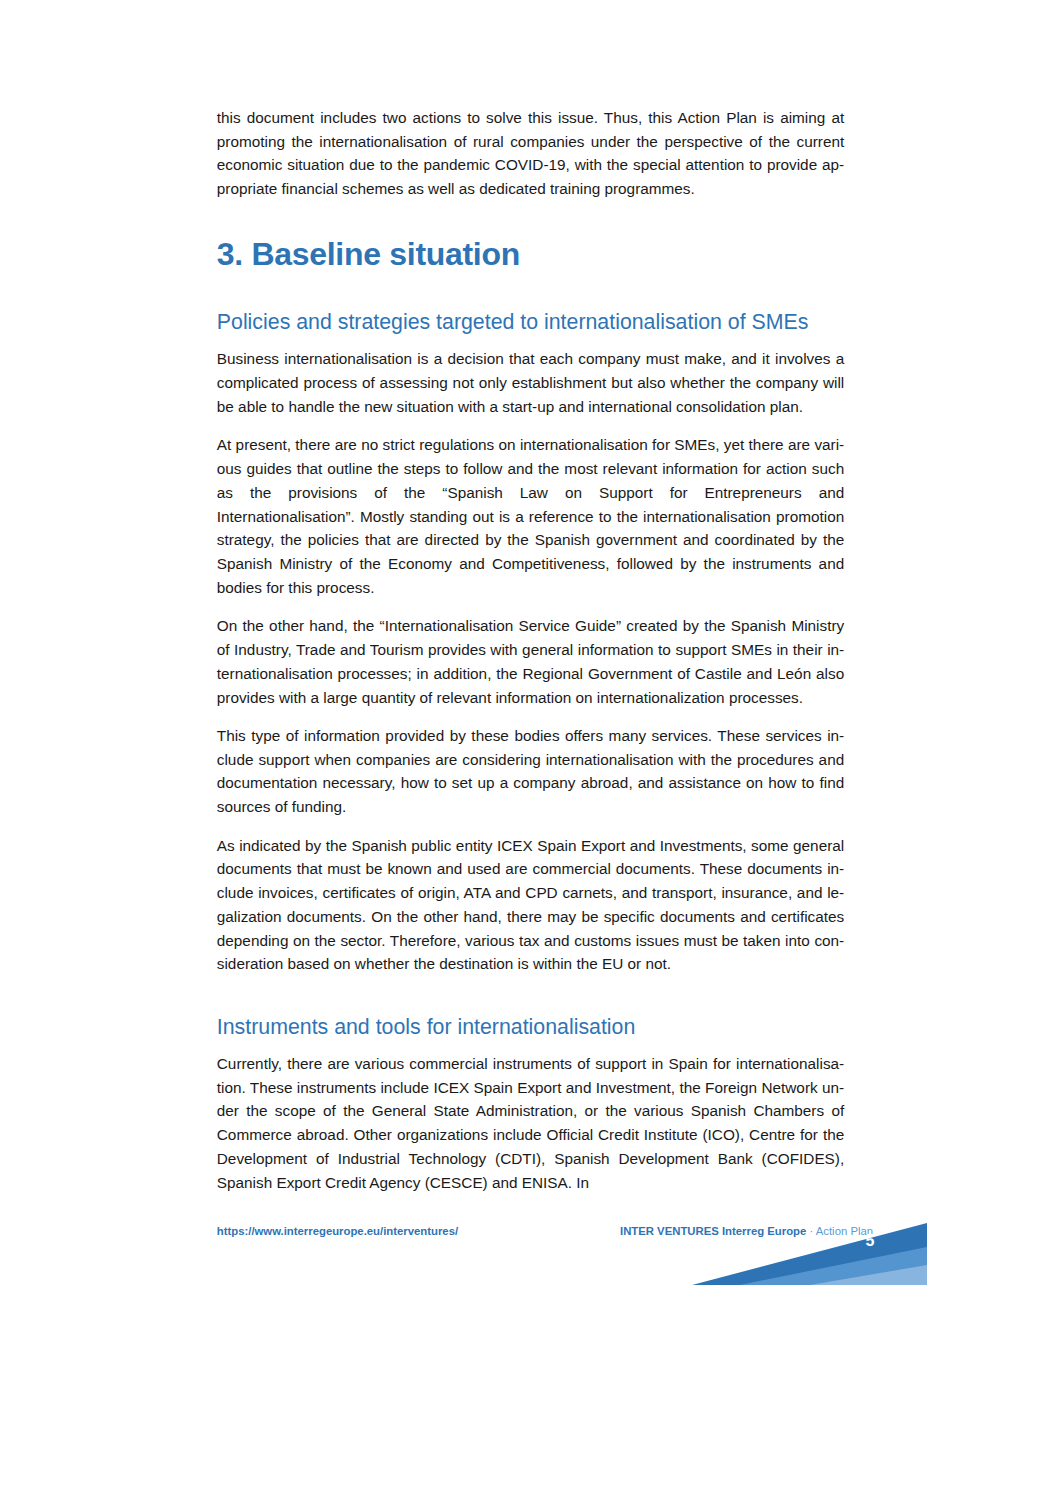this document includes two actions to solve this issue. Thus, this Action Plan is aiming at promoting the internationalisation of rural companies under the perspective of the current economic situation due to the pandemic COVID-19, with the special attention to provide appropriate financial schemes as well as dedicated training programmes.
3. Baseline situation
Policies and strategies targeted to internationalisation of SMEs
Business internationalisation is a decision that each company must make, and it involves a complicated process of assessing not only establishment but also whether the company will be able to handle the new situation with a start-up and international consolidation plan.
At present, there are no strict regulations on internationalisation for SMEs, yet there are various guides that outline the steps to follow and the most relevant information for action such as the provisions of the “Spanish Law on Support for Entrepreneurs and Internationalisation”. Mostly standing out is a reference to the internationalisation promotion strategy, the policies that are directed by the Spanish government and coordinated by the Spanish Ministry of the Economy and Competitiveness, followed by the instruments and bodies for this process.
On the other hand, the “Internationalisation Service Guide” created by the Spanish Ministry of Industry, Trade and Tourism provides with general information to support SMEs in their internationalisation processes; in addition, the Regional Government of Castile and León also provides with a large quantity of relevant information on internationalization processes.
This type of information provided by these bodies offers many services. These services include support when companies are considering internationalisation with the procedures and documentation necessary, how to set up a company abroad, and assistance on how to find sources of funding.
As indicated by the Spanish public entity ICEX Spain Export and Investments, some general documents that must be known and used are commercial documents. These documents include invoices, certificates of origin, ATA and CPD carnets, and transport, insurance, and legalization documents. On the other hand, there may be specific documents and certificates depending on the sector. Therefore, various tax and customs issues must be taken into consideration based on whether the destination is within the EU or not.
Instruments and tools for internationalisation
Currently, there are various commercial instruments of support in Spain for internationalisation. These instruments include ICEX Spain Export and Investment, the Foreign Network under the scope of the General State Administration, or the various Spanish Chambers of Commerce abroad. Other organizations include Official Credit Institute (ICO), Centre for the Development of Industrial Technology (CDTI), Spanish Development Bank (COFIDES), Spanish Export Credit Agency (CESCE) and ENISA. In
https://www.interregeurope.eu/interventures/ INTER VENTURES Interreg Europe · Action Plan
5